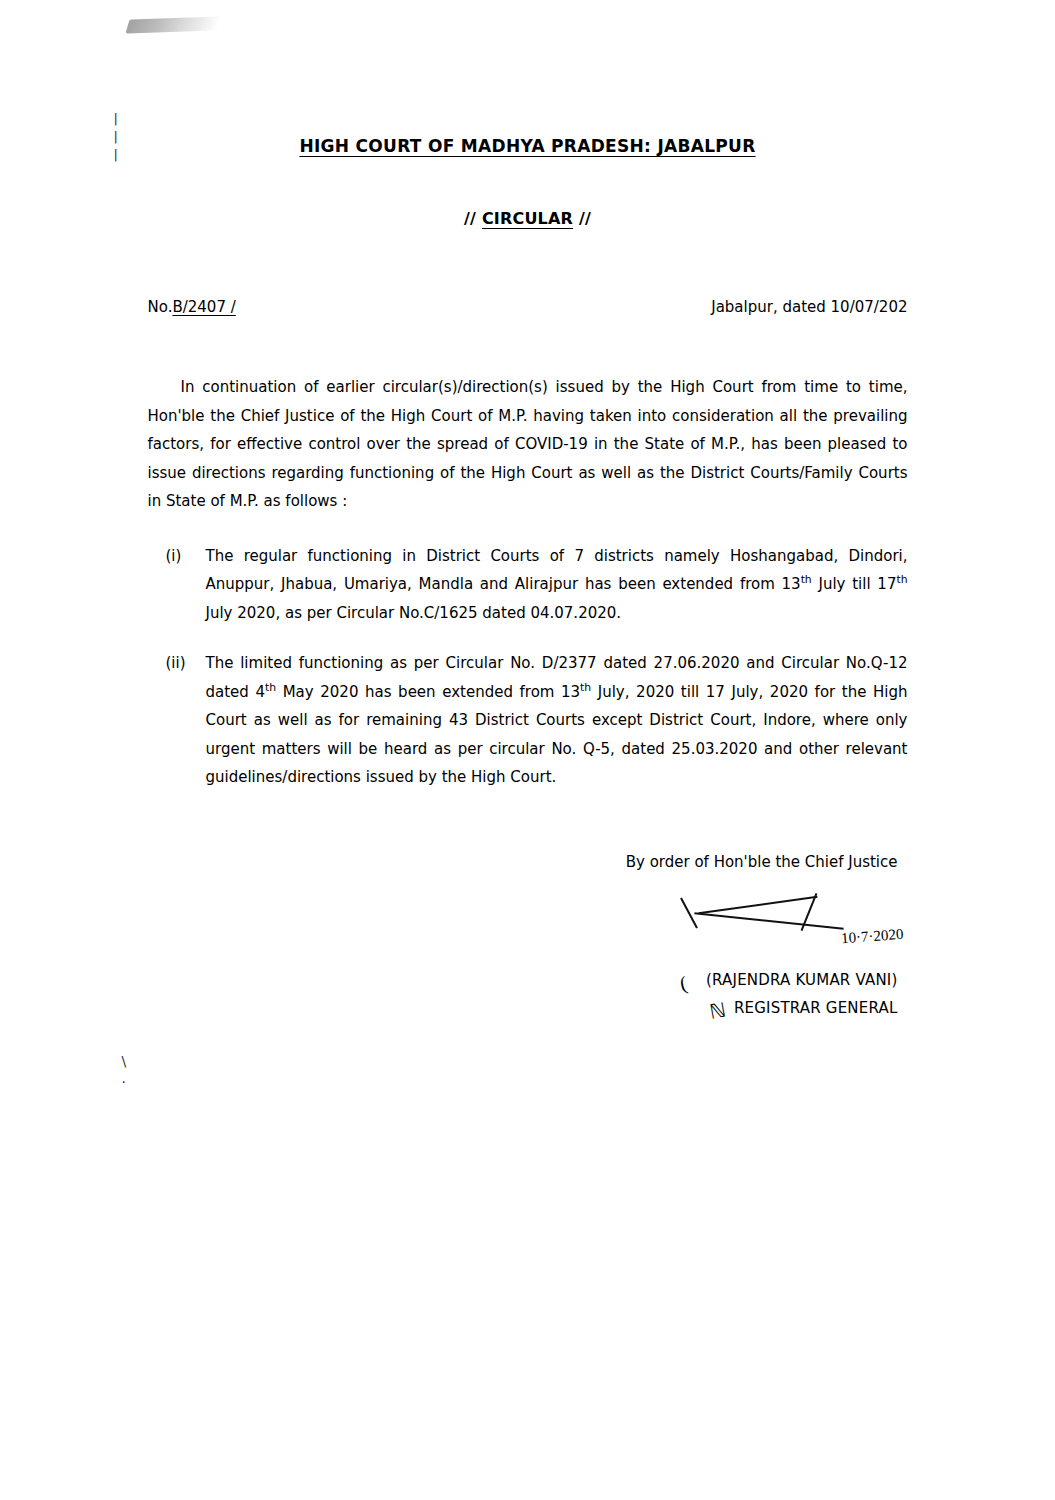| | |
HIGH COURT OF MADHYA PRADESH: JABALPUR
// CIRCULAR //
No.B/2407 /
Jabalpur, dated 10/07/202
In continuation of earlier circular(s)/direction(s) issued by the High Court from time to time, Hon'ble the Chief Justice of the High Court of M.P. having taken into consideration all the prevailing factors, for effective control over the spread of COVID-19 in the State of M.P., has been pleased to issue directions regarding functioning of the High Court as well as the District Courts/Family Courts in State of M.P. as follows :
(i) The regular functioning in District Courts of 7 districts namely Hoshangabad, Dindori, Anuppur, Jhabua, Umariya, Mandla and Alirajpur has been extended from 13th July till 17th July 2020, as per Circular No.C/1625 dated 04.07.2020.
(ii) The limited functioning as per Circular No. D/2377 dated 27.06.2020 and Circular No.Q-12 dated 4th May 2020 has been extended from 13th July, 2020 till 17 July, 2020 for the High Court as well as for remaining 43 District Courts except District Court, Indore, where only urgent matters will be heard as per circular No. Q-5, dated 25.03.2020 and other relevant guidelines/directions issued by the High Court.
By order of Hon'ble the Chief Justice
10·7·2020
((RAJENDRA KUMAR VANI)
ℕREGISTRAR GENERAL
\
.